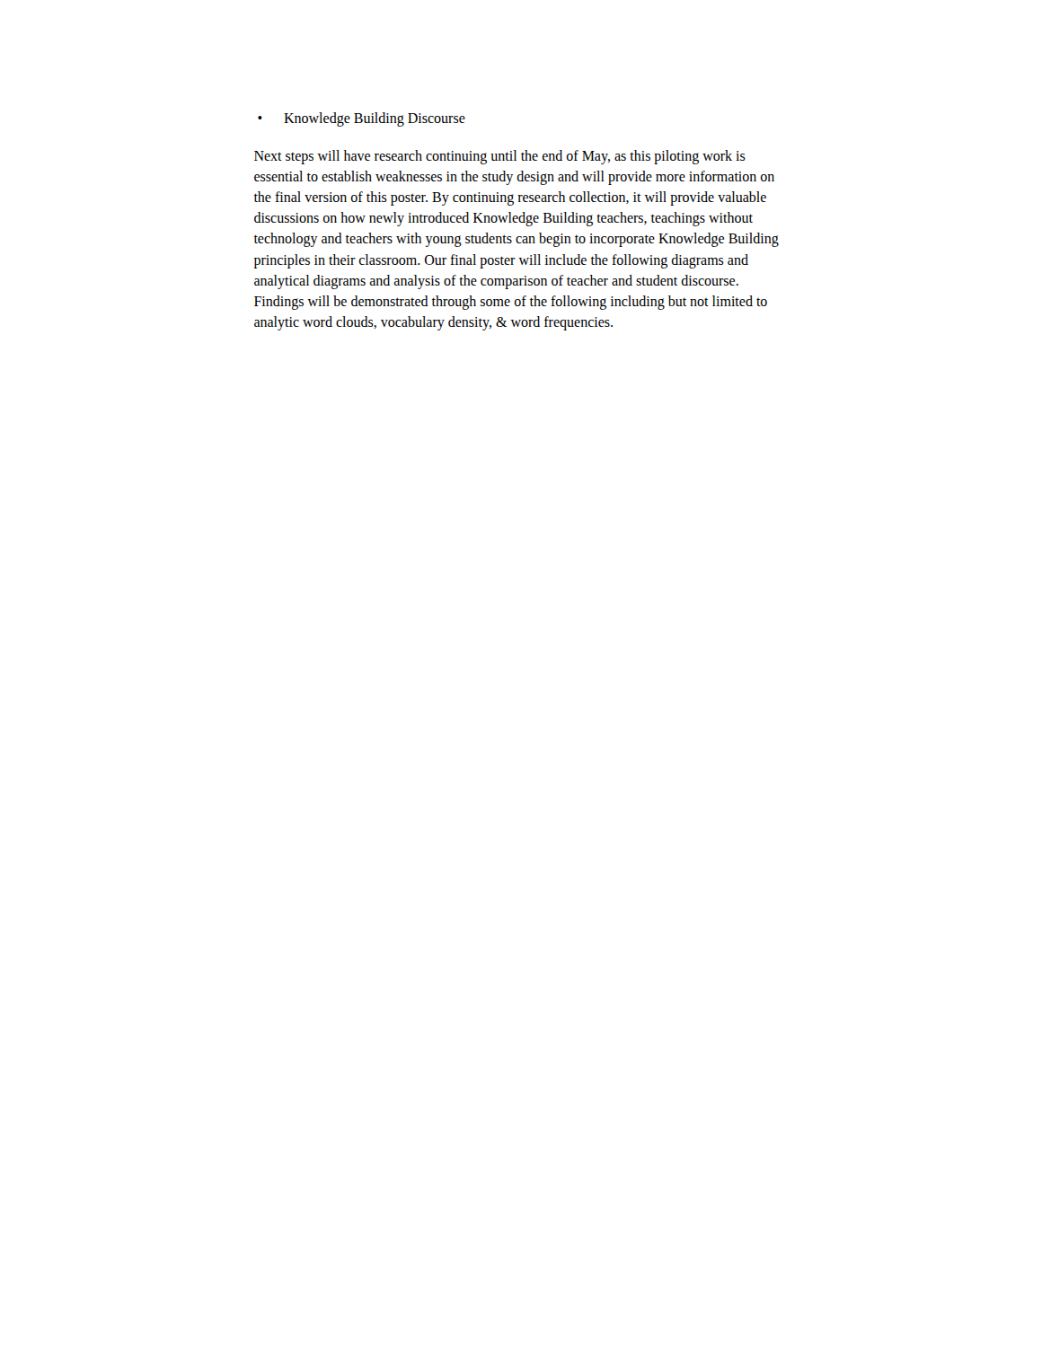Knowledge Building Discourse
Next steps will have research continuing until the end of May, as this piloting work is essential to establish weaknesses in the study design and will provide more information on the final version of this poster. By continuing research collection, it will provide valuable discussions on how newly introduced Knowledge Building teachers, teachings without technology and teachers with young students can begin to incorporate Knowledge Building principles in their classroom. Our final poster will include the following diagrams and analytical diagrams and analysis of the comparison of teacher and student discourse. Findings will be demonstrated through some of the following including but not limited to analytic word clouds, vocabulary density, & word frequencies.